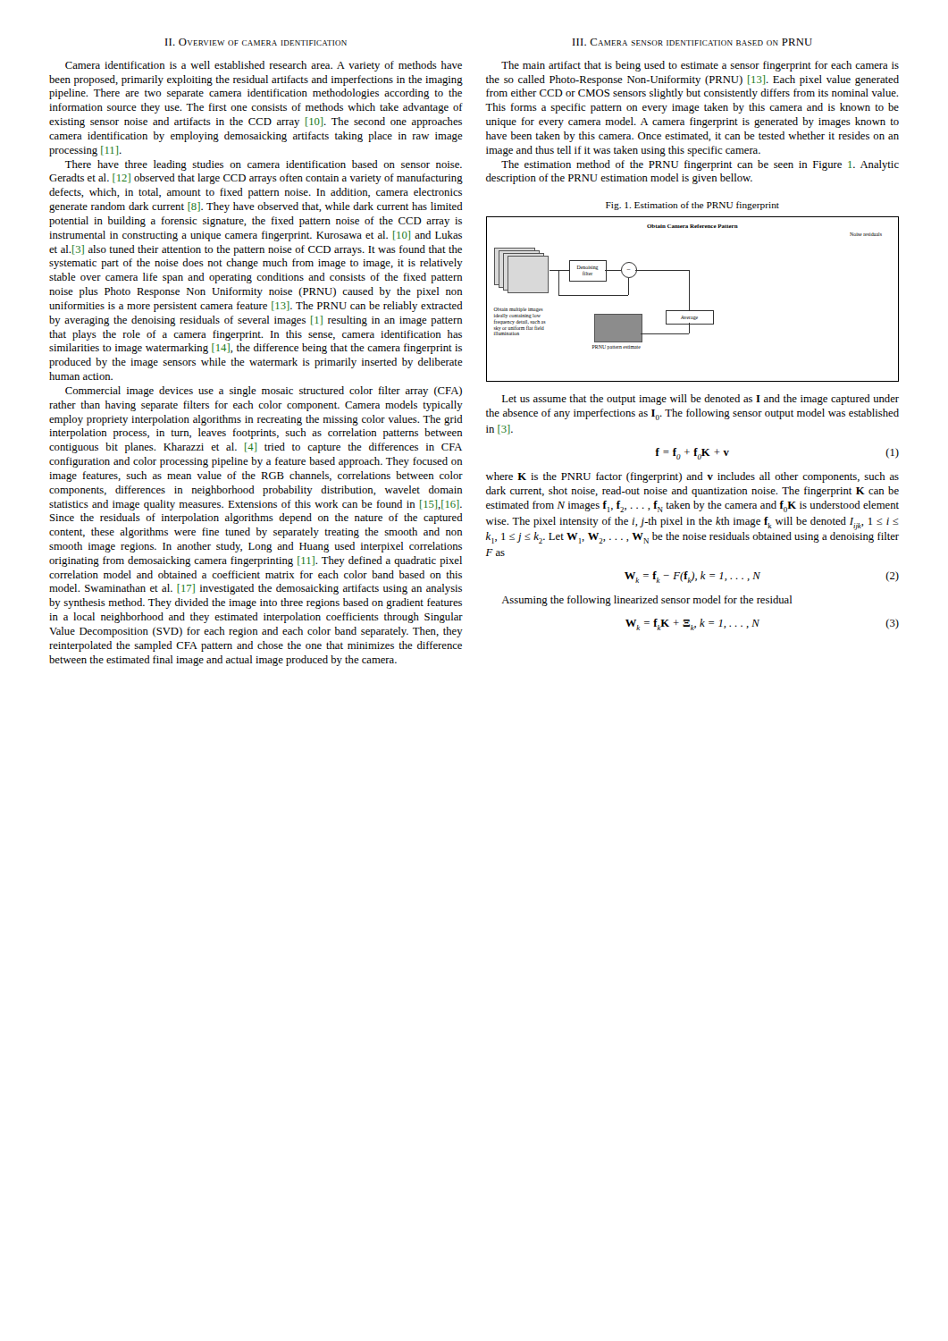II. Overview of camera identification
Camera identification is a well established research area. A variety of methods have been proposed, primarily exploiting the residual artifacts and imperfections in the imaging pipeline. There are two separate camera identification methodologies according to the information source they use. The first one consists of methods which take advantage of existing sensor noise and artifacts in the CCD array [10]. The second one approaches camera identification by employing demosaicking artifacts taking place in raw image processing [11].
There have three leading studies on camera identification based on sensor noise. Geradts et al. [12] observed that large CCD arrays often contain a variety of manufacturing defects, which, in total, amount to fixed pattern noise. In addition, camera electronics generate random dark current [8]. They have observed that, while dark current has limited potential in building a forensic signature, the fixed pattern noise of the CCD array is instrumental in constructing a unique camera fingerprint. Kurosawa et al. [10] and Lukas et al.[3] also tuned their attention to the pattern noise of CCD arrays. It was found that the systematic part of the noise does not change much from image to image, it is relatively stable over camera life span and operating conditions and consists of the fixed pattern noise plus Photo Response Non Uniformity noise (PRNU) caused by the pixel non uniformities is a more persistent camera feature [13]. The PRNU can be reliably extracted by averaging the denoising residuals of several images [1] resulting in an image pattern that plays the role of a camera fingerprint. In this sense, camera identification has similarities to image watermarking [14], the difference being that the camera fingerprint is produced by the image sensors while the watermark is primarily inserted by deliberate human action.
Commercial image devices use a single mosaic structured color filter array (CFA) rather than having separate filters for each color component. Camera models typically employ propriety interpolation algorithms in recreating the missing color values. The grid interpolation process, in turn, leaves footprints, such as correlation patterns between contiguous bit planes. Kharazzi et al. [4] tried to capture the differences in CFA configuration and color processing pipeline by a feature based approach. They focused on image features, such as mean value of the RGB channels, correlations between color components, differences in neighborhood probability distribution, wavelet domain statistics and image quality measures. Extensions of this work can be found in [15],[16]. Since the residuals of interpolation algorithms depend on the nature of the captured content, these algorithms were fine tuned by separately treating the smooth and non smooth image regions. In another study, Long and Huang used interpixel correlations originating from demosaicking camera fingerprinting [11]. They defined a quadratic pixel correlation model and obtained a coefficient matrix for each color band based on this model. Swaminathan et al. [17] investigated the demosaicking artifacts using an analysis by synthesis method. They divided the image into three regions based on gradient features in a local neighborhood and they estimated interpolation coefficients through Singular Value Decomposition (SVD) for each region and each color band separately. Then, they reinterpolated the sampled CFA pattern and chose the one that minimizes the difference between the estimated final image and actual image produced by the camera.
III. Camera sensor identification based on PRNU
The main artifact that is being used to estimate a sensor fingerprint for each camera is the so called Photo-Response Non-Uniformity (PRNU) [13]. Each pixel value generated from either CCD or CMOS sensors slightly but consistently differs from its nominal value. This forms a specific pattern on every image taken by this camera and is known to be unique for every camera model. A camera fingerprint is generated by images known to have been taken by this camera. Once estimated, it can be tested whether it resides on an image and thus tell if it was taken using this specific camera.
The estimation method of the PRNU fingerprint can be seen in Figure 1. Analytic description of the PRNU estimation model is given bellow.
Fig. 1. Estimation of the PRNU fingerprint
Obtain Camera Reference Pattern
Noise residuals
Denoising
filter
−
Average
Obtain multiple images
ideally containing low
frequency detail, such as
sky or uniform flat field
illumination
PRNU pattern estimate
Let us assume that the output image will be denoted as I and the image captured under the absence of any imperfections as I0. The following sensor output model was established in [3].
f = f0 + f0K + v (1)
where K is the PNRU factor (fingerprint) and v includes all other components, such as dark current, shot noise, read-out noise and quantization noise. The fingerprint K can be estimated from N images f1, f2, . . . , fN taken by the camera and f0K is understood element wise. The pixel intensity of the i, j-th pixel in the kth image fk will be denoted Iijk, 1 ≤ i ≤ k1, 1 ≤ j ≤ k2. Let W1, W2, . . . , WN be the noise residuals obtained using a denoising filter F as
Wk = fk − F(fk), k = 1, . . . , N (2)
Assuming the following linearized sensor model for the residual
Wk = fkK + Ξk, k = 1, . . . , N (3)